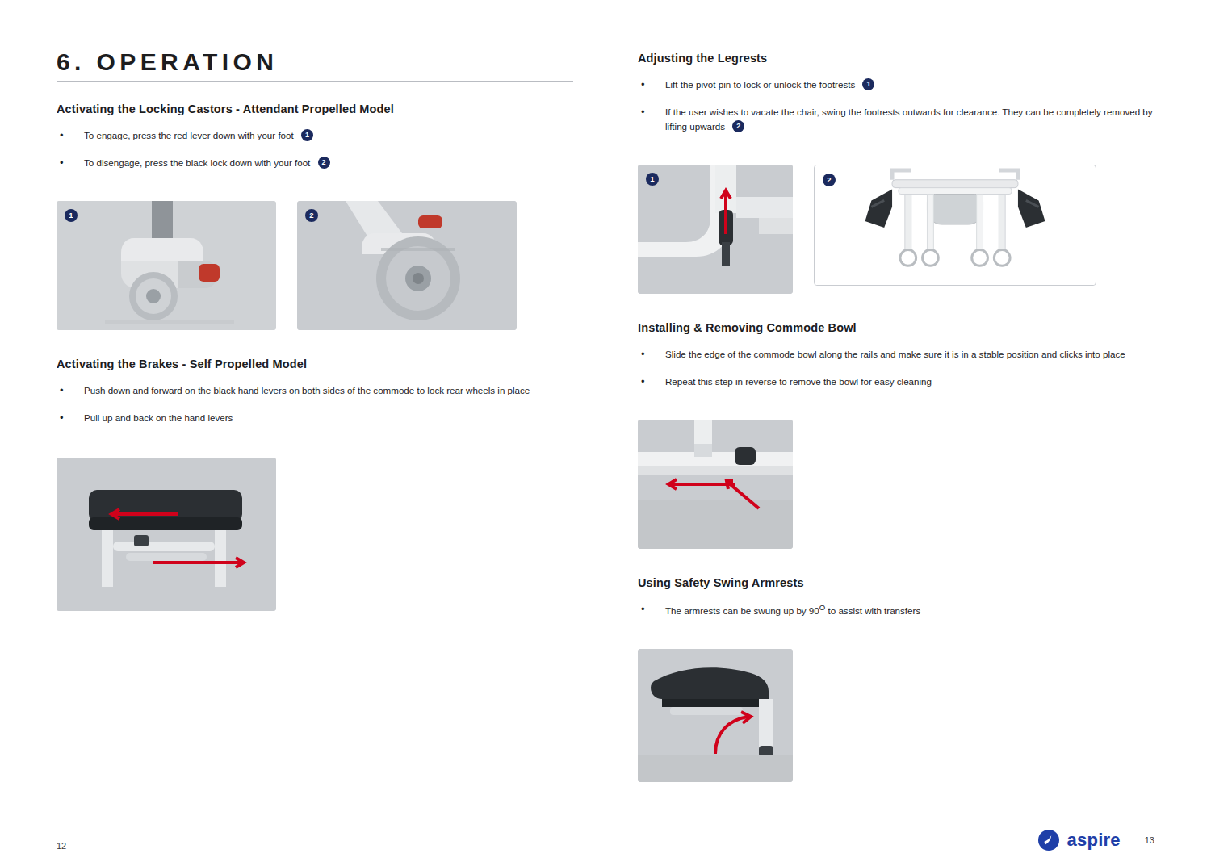6. OPERATION
Activating the Locking Castors - Attendant Propelled Model
To engage, press the red lever down with your foot 1
To disengage, press the black lock down with your foot 2
1
2
Activating the Brakes - Self Propelled Model
Push down and forward on the black hand levers on both sides of the commode to lock rear wheels in place
Pull up and back on the hand levers
Adjusting the Legrests
Lift the pivot pin to lock or unlock the footrests 1
If the user wishes to vacate the chair, swing the footrests outwards for clearance. They can be completely removed by lifting upwards 2
1
2
Installing & Removing Commode Bowl
Slide the edge of the commode bowl along the rails and make sure it is in a stable position and clicks into place
Repeat this step in reverse to remove the bowl for easy cleaning
Using Safety Swing Armrests
The armrests can be swung up by 90O to assist with transfers
12
aspire
13